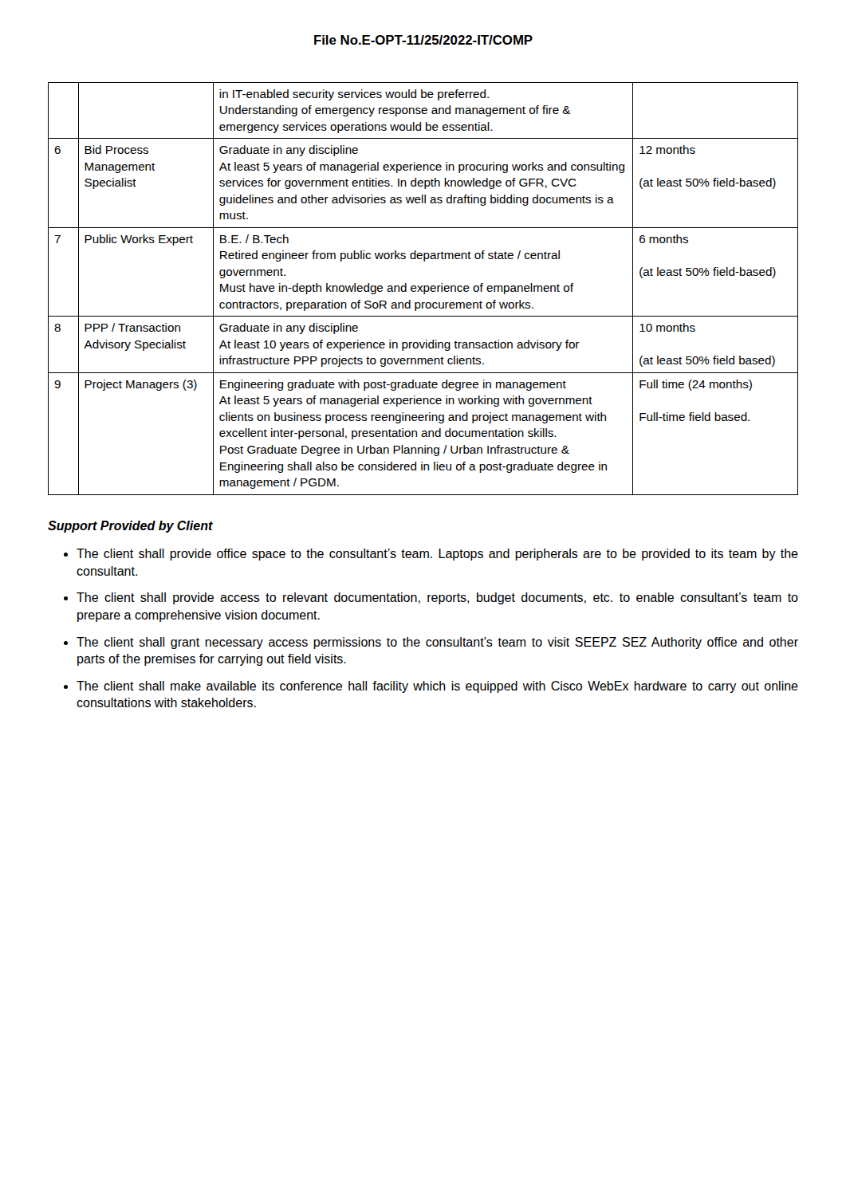File No.E-OPT-11/25/2022-IT/COMP
| | | in IT-enabled security services would be preferred. Understanding of emergency response and management of fire & emergency services operations would be essential. | |
| 6 | Bid Process Management Specialist | Graduate in any discipline At least 5 years of managerial experience in procuring works and consulting services for government entities. In depth knowledge of GFR, CVC guidelines and other advisories as well as drafting bidding documents is a must. | 12 months (at least 50% field-based) |
| 7 | Public Works Expert | B.E. / B.Tech Retired engineer from public works department of state / central government. Must have in-depth knowledge and experience of empanelment of contractors, preparation of SoR and procurement of works. | 6 months (at least 50% field-based) |
| 8 | PPP / Transaction Advisory Specialist | Graduate in any discipline At least 10 years of experience in providing transaction advisory for infrastructure PPP projects to government clients. | 10 months (at least 50% field based) |
| 9 | Project Managers (3) | Engineering graduate with post-graduate degree in management At least 5 years of managerial experience in working with government clients on business process reengineering and project management with excellent inter-personal, presentation and documentation skills. Post Graduate Degree in Urban Planning / Urban Infrastructure & Engineering shall also be considered in lieu of a post-graduate degree in management / PGDM. | Full time (24 months) Full-time field based. |
Support Provided by Client
The client shall provide office space to the consultant’s team. Laptops and peripherals are to be provided to its team by the consultant.
The client shall provide access to relevant documentation, reports, budget documents, etc. to enable consultant’s team to prepare a comprehensive vision document.
The client shall grant necessary access permissions to the consultant’s team to visit SEEPZ SEZ Authority office and other parts of the premises for carrying out field visits.
The client shall make available its conference hall facility which is equipped with Cisco WebEx hardware to carry out online consultations with stakeholders.